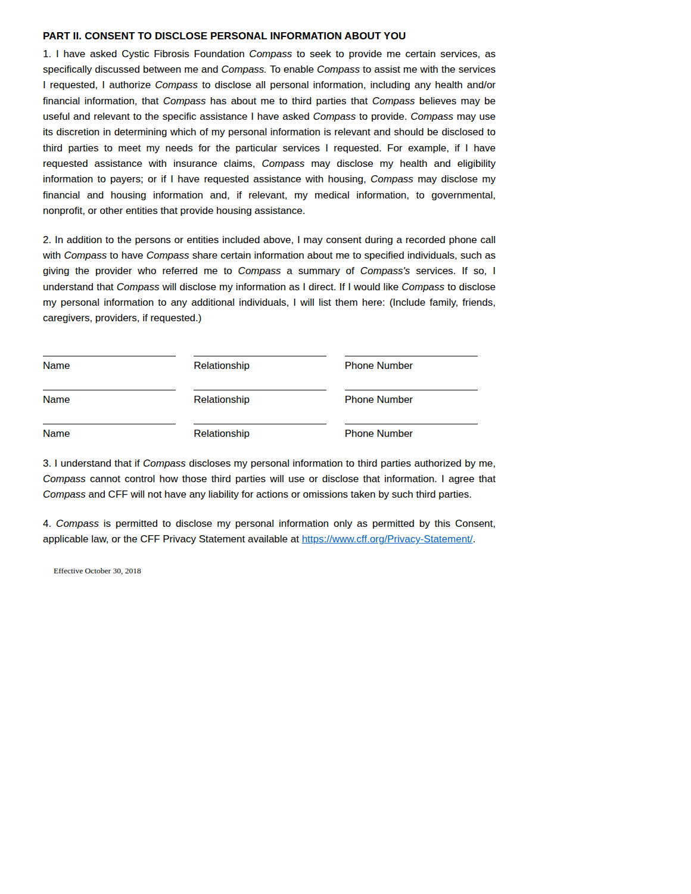PART II. CONSENT TO DISCLOSE PERSONAL INFORMATION ABOUT YOU
1. I have asked Cystic Fibrosis Foundation Compass to seek to provide me certain services, as specifically discussed between me and Compass. To enable Compass to assist me with the services I requested, I authorize Compass to disclose all personal information, including any health and/or financial information, that Compass has about me to third parties that Compass believes may be useful and relevant to the specific assistance I have asked Compass to provide. Compass may use its discretion in determining which of my personal information is relevant and should be disclosed to third parties to meet my needs for the particular services I requested. For example, if I have requested assistance with insurance claims, Compass may disclose my health and eligibility information to payers; or if I have requested assistance with housing, Compass may disclose my financial and housing information and, if relevant, my medical information, to governmental, nonprofit, or other entities that provide housing assistance.
2. In addition to the persons or entities included above, I may consent during a recorded phone call with Compass to have Compass share certain information about me to specified individuals, such as giving the provider who referred me to Compass a summary of Compass's services. If so, I understand that Compass will disclose my information as I direct. If I would like Compass to disclose my personal information to any additional individuals, I will list them here: (Include family, friends, caregivers, providers, if requested.)
| Name | Relationship | Phone Number |
| Name | Relationship | Phone Number |
| Name | Relationship | Phone Number |
3. I understand that if Compass discloses my personal information to third parties authorized by me, Compass cannot control how those third parties will use or disclose that information. I agree that Compass and CFF will not have any liability for actions or omissions taken by such third parties.
4. Compass is permitted to disclose my personal information only as permitted by this Consent, applicable law, or the CFF Privacy Statement available at https://www.cff.org/Privacy-Statement/.
Effective October 30, 2018